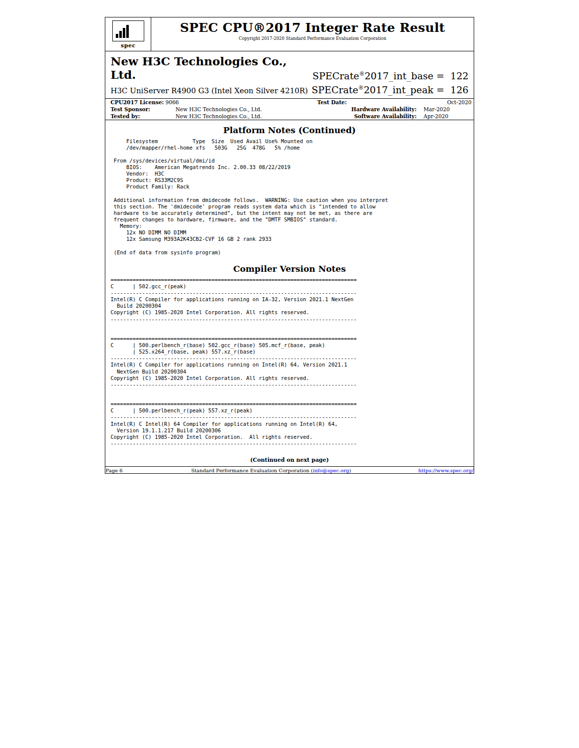spec
SPEC CPU®2017 Integer Rate Result
Copyright 2017-2020 Standard Performance Evaluation Corporation
New H3C Technologies Co., Ltd.
SPECrate®2017_int_base = 122
H3C UniServer R4900 G3 (Intel Xeon Silver 4210R)
SPECrate®2017_int_peak = 126
| CPU2017 License: 9066 | Test Date: | Oct-2020 |
| Test Sponsor: | New H3C Technologies Co., Ltd. | Hardware Availability: | Mar-2020 |
| Tested by: | New H3C Technologies Co., Ltd. | Software Availability: | Apr-2020 |
Platform Notes (Continued)
     Filesystem           Type  Size  Used Avail Use% Mounted on
     /dev/mapper/rhel-home xfs   503G   25G  478G   5% /home

 From /sys/devices/virtual/dmi/id
     BIOS:    American Megatrends Inc. 2.00.33 08/22/2019
     Vendor:  H3C
     Product: RS33M2C9S
     Product Family: Rack

 Additional information from dmidecode follows.  WARNING: Use caution when you interpret
 this section. The 'dmidecode' program reads system data which is "intended to allow
 hardware to be accurately determined", but the intent may not be met, as there are
 frequent changes to hardware, firmware, and the "DMTF SMBIOS" standard.
   Memory:
     12x NO DIMM NO DIMM
     12x Samsung M393A2K43CB2-CVF 16 GB 2 rank 2933

 (End of data from sysinfo program)
Compiler Version Notes
==============================================================================
C      | 502.gcc_r(peak)
------------------------------------------------------------------------------
Intel(R) C Compiler for applications running on IA-32, Version 2021.1 NextGen
  Build 20200304
Copyright (C) 1985-2020 Intel Corporation. All rights reserved.
------------------------------------------------------------------------------


==============================================================================
C      | 500.perlbench_r(base) 502.gcc_r(base) 505.mcf_r(base, peak)
       | 525.x264_r(base, peak) 557.xz_r(base)
------------------------------------------------------------------------------
Intel(R) C Compiler for applications running on Intel(R) 64, Version 2021.1
  NextGen Build 20200304
Copyright (C) 1985-2020 Intel Corporation. All rights reserved.
------------------------------------------------------------------------------


==============================================================================
C      | 500.perlbench_r(peak) 557.xz_r(peak)
------------------------------------------------------------------------------
Intel(R) C Intel(R) 64 Compiler for applications running on Intel(R) 64,
  Version 19.1.1.217 Build 20200306
Copyright (C) 1985-2020 Intel Corporation.  All rights reserved.
------------------------------------------------------------------------------
(Continued on next page)
Page 6
Standard Performance Evaluation Corporation (info@spec.org)
https://www.spec.org/